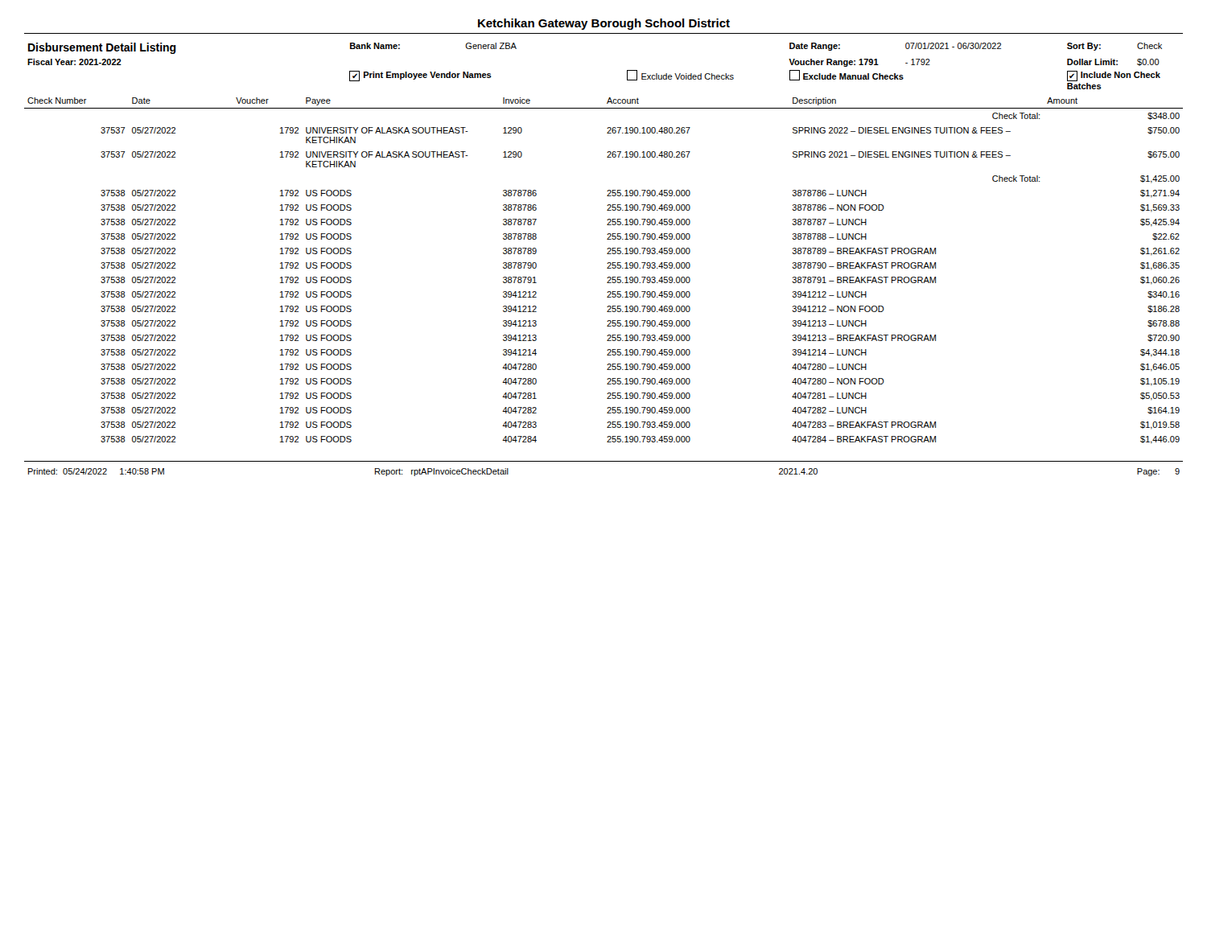Ketchikan Gateway Borough School District
| Disbursement Detail Listing | Bank Name: | General ZBA | | Date Range: | 07/01/2021 - 06/30/2022 | Sort By: | Check |
| Fiscal Year: 2021-2022 | | | | Voucher Range: 1791 | - 1792 | Dollar Limit: | $0.00 |
| | Print Employee Vendor Names | Exclude Voided Checks | Exclude Manual Checks | Include Non Check Batches |
| Check Number | Date | Voucher | Payee | Invoice | Account | Description | Amount |
| --- | --- | --- | --- | --- | --- | --- | --- |
| | Check Total: | $348.00 |
| 37537 | 05/27/2022 | 1792 | UNIVERSITY OF ALASKA SOUTHEAST-KETCHIKAN | 1290 | 267.190.100.480.267 | SPRING 2022 – DIESEL ENGINES TUITION & FEES – | $750.00 |
| 37537 | 05/27/2022 | 1792 | UNIVERSITY OF ALASKA SOUTHEAST-KETCHIKAN | 1290 | 267.190.100.480.267 | SPRING 2021 – DIESEL ENGINES TUITION & FEES – | $675.00 |
| | Check Total: | $1,425.00 |
| 37538 | 05/27/2022 | 1792 | US FOODS | 3878786 | 255.190.790.459.000 | 3878786 – LUNCH | $1,271.94 |
| 37538 | 05/27/2022 | 1792 | US FOODS | 3878786 | 255.190.790.469.000 | 3878786 – NON FOOD | $1,569.33 |
| 37538 | 05/27/2022 | 1792 | US FOODS | 3878787 | 255.190.790.459.000 | 3878787 – LUNCH | $5,425.94 |
| 37538 | 05/27/2022 | 1792 | US FOODS | 3878788 | 255.190.790.459.000 | 3878788 – LUNCH | $22.62 |
| 37538 | 05/27/2022 | 1792 | US FOODS | 3878789 | 255.190.793.459.000 | 3878789 – BREAKFAST PROGRAM | $1,261.62 |
| 37538 | 05/27/2022 | 1792 | US FOODS | 3878790 | 255.190.793.459.000 | 3878790 – BREAKFAST PROGRAM | $1,686.35 |
| 37538 | 05/27/2022 | 1792 | US FOODS | 3878791 | 255.190.793.459.000 | 3878791 – BREAKFAST PROGRAM | $1,060.26 |
| 37538 | 05/27/2022 | 1792 | US FOODS | 3941212 | 255.190.790.459.000 | 3941212 – LUNCH | $340.16 |
| 37538 | 05/27/2022 | 1792 | US FOODS | 3941212 | 255.190.790.469.000 | 3941212 – NON FOOD | $186.28 |
| 37538 | 05/27/2022 | 1792 | US FOODS | 3941213 | 255.190.790.459.000 | 3941213 – LUNCH | $678.88 |
| 37538 | 05/27/2022 | 1792 | US FOODS | 3941213 | 255.190.793.459.000 | 3941213 – BREAKFAST PROGRAM | $720.90 |
| 37538 | 05/27/2022 | 1792 | US FOODS | 3941214 | 255.190.790.459.000 | 3941214 – LUNCH | $4,344.18 |
| 37538 | 05/27/2022 | 1792 | US FOODS | 4047280 | 255.190.790.459.000 | 4047280 – LUNCH | $1,646.05 |
| 37538 | 05/27/2022 | 1792 | US FOODS | 4047280 | 255.190.790.469.000 | 4047280 – NON FOOD | $1,105.19 |
| 37538 | 05/27/2022 | 1792 | US FOODS | 4047281 | 255.190.790.459.000 | 4047281 – LUNCH | $5,050.53 |
| 37538 | 05/27/2022 | 1792 | US FOODS | 4047282 | 255.190.790.459.000 | 4047282 – LUNCH | $164.19 |
| 37538 | 05/27/2022 | 1792 | US FOODS | 4047283 | 255.190.793.459.000 | 4047283 – BREAKFAST PROGRAM | $1,019.58 |
| 37538 | 05/27/2022 | 1792 | US FOODS | 4047284 | 255.190.793.459.000 | 4047284 – BREAKFAST PROGRAM | $1,446.09 |
| Printed: 05/24/2022 1:40:58 PM | Report: rptAPInvoiceCheckDetail | 2021.4.20 | Page: 9 |